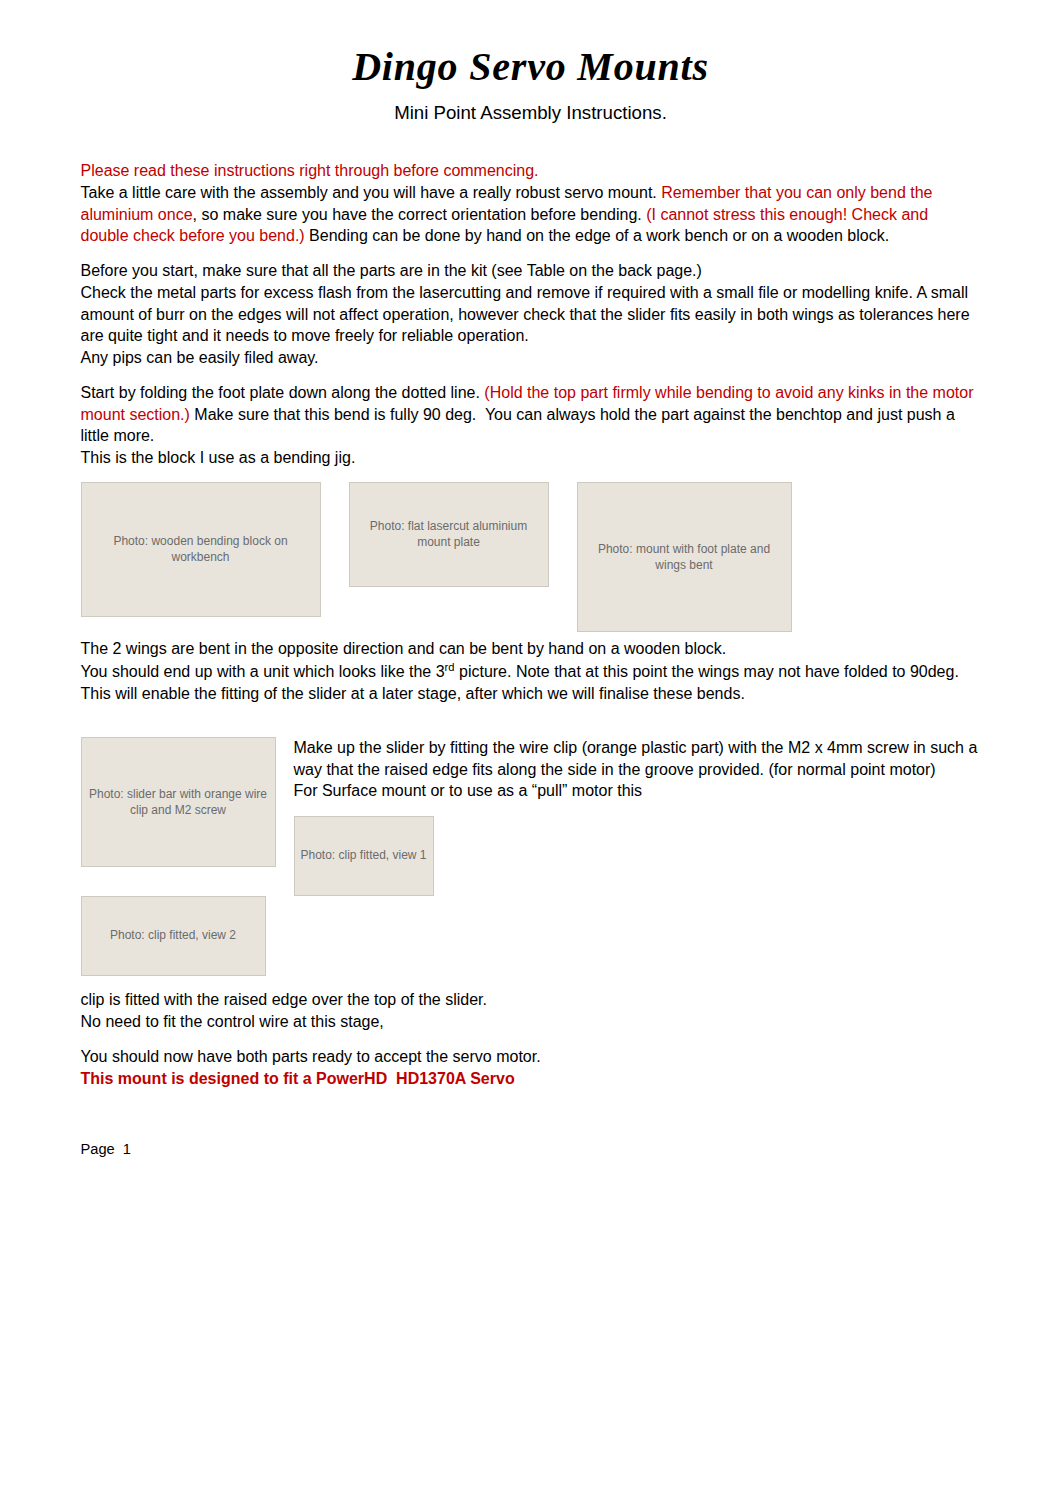Dingo Servo Mounts
Mini Point Assembly Instructions.
Please read these instructions right through before commencing.
Take a little care with the assembly and you will have a really robust servo mount. Remember that you can only bend the aluminium once, so make sure you have the correct orientation before bending. (I cannot stress this enough! Check and double check before you bend.) Bending can be done by hand on the edge of a work bench or on a wooden block.
Before you start, make sure that all the parts are in the kit (see Table on the back page.)
Check the metal parts for excess flash from the lasercutting and remove if required with a small file or modelling knife. A small amount of burr on the edges will not affect operation, however check that the slider fits easily in both wings as tolerances here are quite tight and it needs to move freely for reliable operation.
Any pips can be easily filed away.
Start by folding the foot plate down along the dotted line. (Hold the top part firmly while bending to avoid any kinks in the motor mount section.) Make sure that this bend is fully 90 deg. You can always hold the part against the benchtop and just push a little more.
This is the block I use as a bending jig.
Photo: wooden bending block on workbench
Photo: flat lasercut aluminium mount plate
Photo: mount with foot plate and wings bent
The 2 wings are bent in the opposite direction and can be bent by hand on a wooden block.
You should end up with a unit which looks like the 3rd picture. Note that at this point the wings may not have folded to 90deg. This will enable the fitting of the slider at a later stage, after which we will finalise these bends.
Photo: slider bar with orange wire clip and M2 screw
Make up the slider by fitting the wire clip (orange plastic part) with the M2 x 4mm screw in such a way that the raised edge fits along the side in the groove provided. (for normal point motor)
For Surface mount or to use as a “pull” motor this
Photo: clip fitted, view 1
Photo: clip fitted, view 2
clip is fitted with the raised edge over the top of the slider.
No need to fit the control wire at this stage,
You should now have both parts ready to accept the servo motor.
This mount is designed to fit a PowerHD HD1370A Servo
Page 1